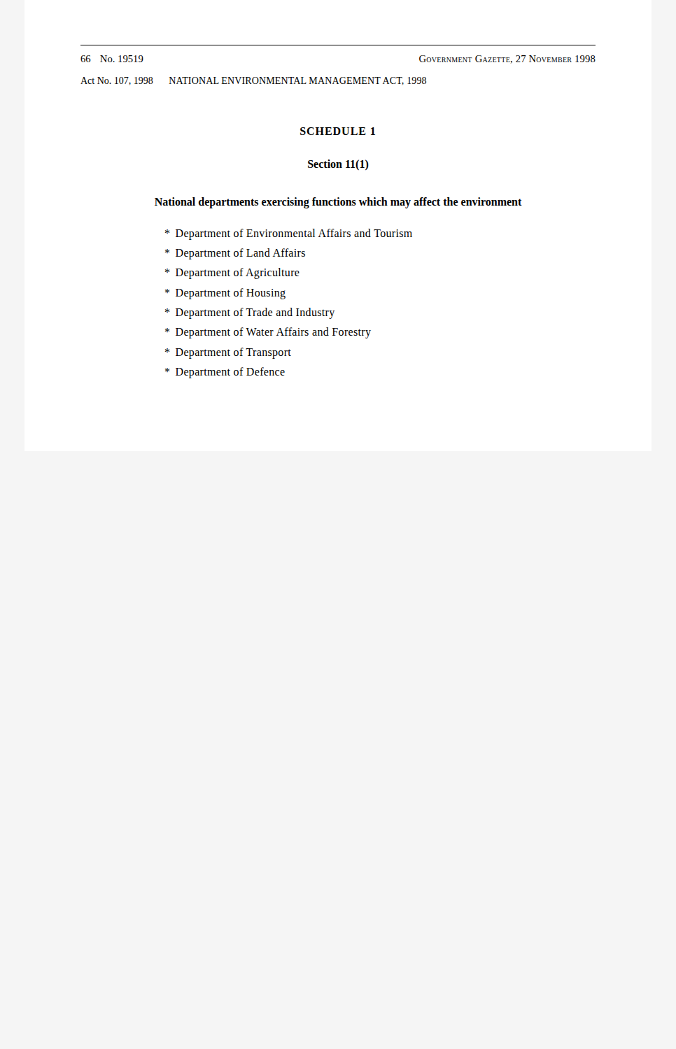66 No. 19519
Government Gazette, 27 November 1998
Act No. 107, 1998 NATIONAL ENVIRONMENTAL MANAGEMENT ACT, 1998
SCHEDULE 1
Section 11(1)
National departments exercising functions which may affect the environment
*Department of Environmental Affairs and Tourism
*Department of Land Affairs
*Department of Agriculture
*Department of Housing
*Department of Trade and Industry
*Department of Water Affairs and Forestry
*Department of Transport
*Department of Defence